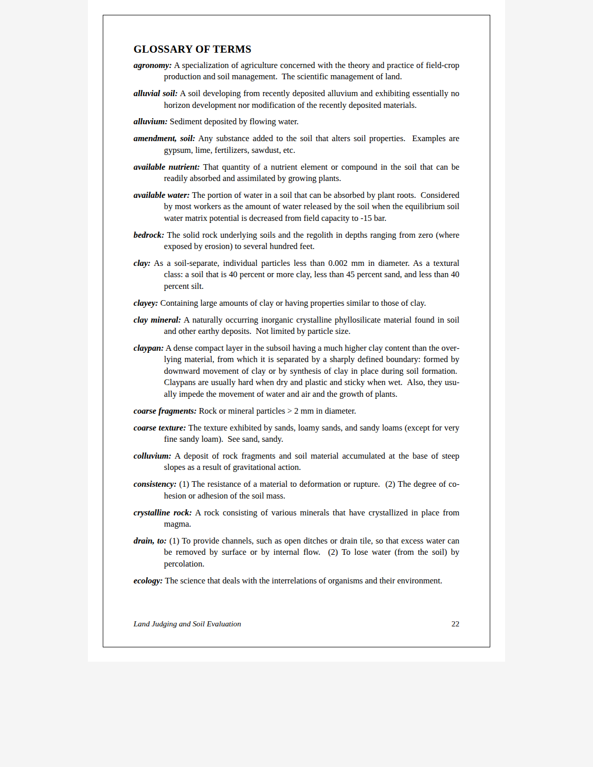GLOSSARY OF TERMS
agronomy: A specialization of agriculture concerned with the theory and practice of field-crop production and soil management. The scientific management of land.
alluvial soil: A soil developing from recently deposited alluvium and exhibiting essentially no horizon development nor modification of the recently deposited materials.
alluvium: Sediment deposited by flowing water.
amendment, soil: Any substance added to the soil that alters soil properties. Examples are gypsum, lime, fertilizers, sawdust, etc.
available nutrient: That quantity of a nutrient element or compound in the soil that can be readily absorbed and assimilated by growing plants.
available water: The portion of water in a soil that can be absorbed by plant roots. Considered by most workers as the amount of water released by the soil when the equilibrium soil water matrix potential is decreased from field capacity to -15 bar.
bedrock: The solid rock underlying soils and the regolith in depths ranging from zero (where exposed by erosion) to several hundred feet.
clay: As a soil-separate, individual particles less than 0.002 mm in diameter. As a textural class: a soil that is 40 percent or more clay, less than 45 percent sand, and less than 40 percent silt.
clayey: Containing large amounts of clay or having properties similar to those of clay.
clay mineral: A naturally occurring inorganic crystalline phyllosilicate material found in soil and other earthy deposits. Not limited by particle size.
claypan: A dense compact layer in the subsoil having a much higher clay content than the overlying material, from which it is separated by a sharply defined boundary: formed by downward movement of clay or by synthesis of clay in place during soil formation. Claypans are usually hard when dry and plastic and sticky when wet. Also, they usually impede the movement of water and air and the growth of plants.
coarse fragments: Rock or mineral particles > 2 mm in diameter.
coarse texture: The texture exhibited by sands, loamy sands, and sandy loams (except for very fine sandy loam). See sand, sandy.
colluvium: A deposit of rock fragments and soil material accumulated at the base of steep slopes as a result of gravitational action.
consistency: (1) The resistance of a material to deformation or rupture. (2) The degree of cohesion or adhesion of the soil mass.
crystalline rock: A rock consisting of various minerals that have crystallized in place from magma.
drain, to: (1) To provide channels, such as open ditches or drain tile, so that excess water can be removed by surface or by internal flow. (2) To lose water (from the soil) by percolation.
ecology: The science that deals with the interrelations of organisms and their environment.
Land Judging and Soil Evaluation 22